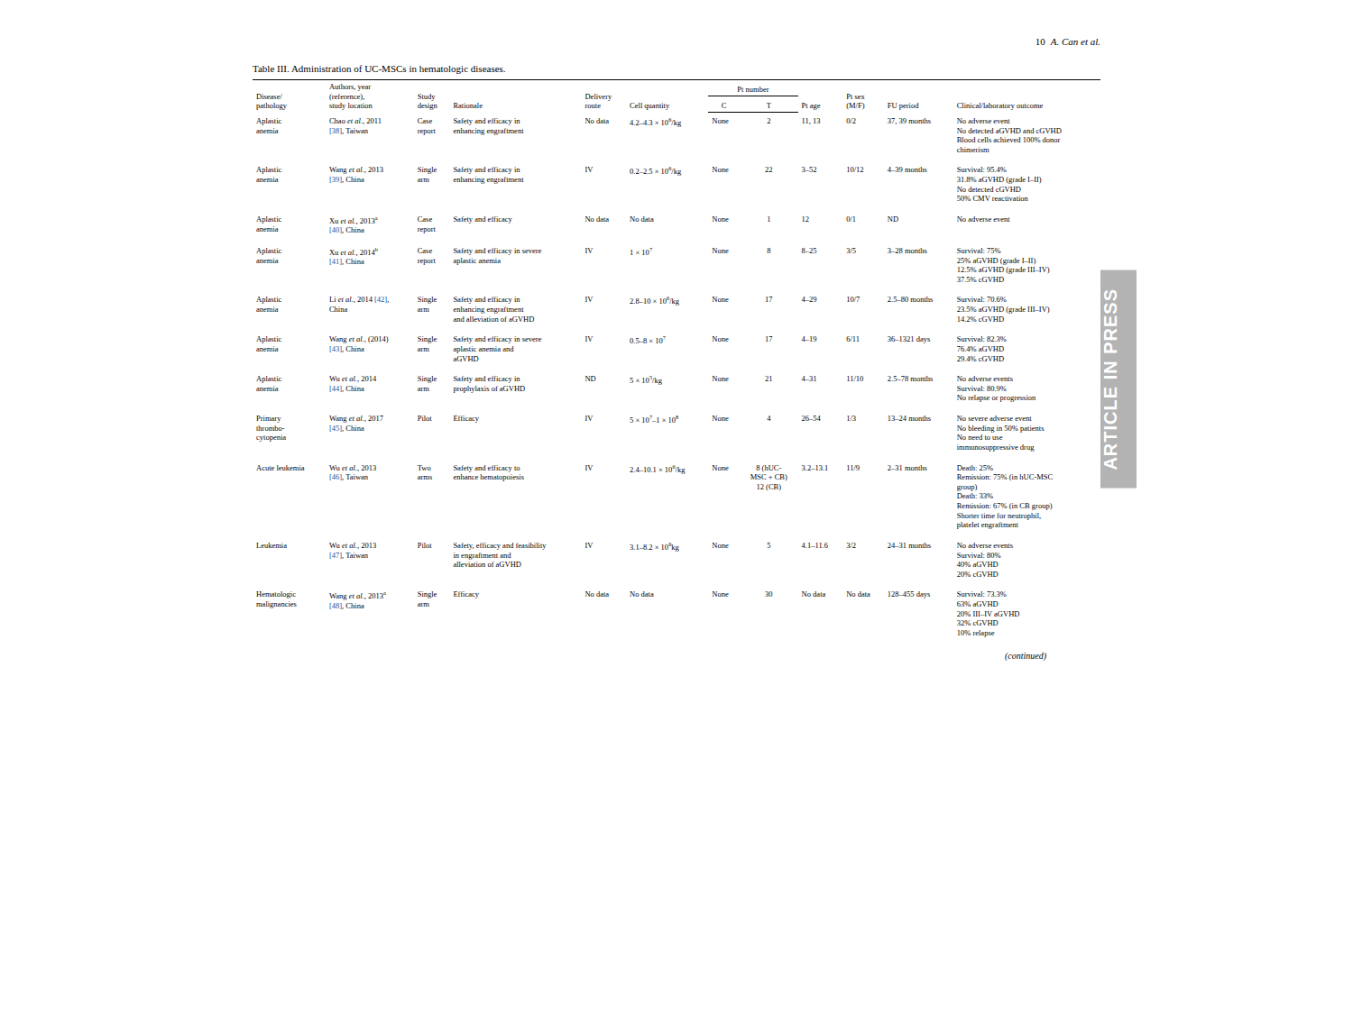10 A. Can et al.
ARTICLE IN PRESS
Table III. Administration of UC-MSCs in hematologic diseases.
| Disease/ pathology | Authors, year (reference), study location | Study design | Rationale | Delivery route | Cell quantity | Pt number | Pt age | Pt sex (M/F) | FU period | Clinical/laboratory outcome |
| --- | --- | --- | --- | --- | --- | --- | --- | --- | --- | --- |
| C | T |
| Aplastic anemia | Chao et al. , 2011 [38] , Taiwan | Case report | Safety and efficacy in enhancing engraftment | No data | 4.2–4.3 × 10 6 /kg | None | 2 | 11, 13 | 0/2 | 37, 39 months | No adverse event No detected aGVHD and cGVHD Blood cells achieved 100% donor chimerism |
| Aplastic anemia | Wang et al. , 2013 [39] , China | Single arm | Safety and efficacy in enhancing engraftment | IV | 0.2–2.5 × 10 6 /kg | None | 22 | 3–52 | 10/12 | 4–39 months | Survival: 95.4% 31.8% aGVHD (grade I–II) No detected cGVHD 50% CMV reactivation |
| Aplastic anemia | Xu et al. , 2013 a [40] , China | Case report | Safety and efficacy | No data | No data | None | 1 | 12 | 0/1 | ND | No adverse event |
| Aplastic anemia | Xu et al. , 2014 b [41] , China | Case report | Safety and efficacy in severe aplastic anemia | IV | 1 × 10 7 | None | 8 | 8–25 | 3/5 | 3–28 months | Survival: 75% 25% aGVHD (grade I–II) 12.5% aGVHD (grade III–IV) 37.5% cGVHD |
| Aplastic anemia | Li et al. , 2014 [42] , China | Single arm | Safety and efficacy in enhancing engraftment and alleviation of aGVHD | IV | 2.8–10 × 10 6 /kg | None | 17 | 4–29 | 10/7 | 2.5–80 months | Survival: 70.6% 23.5% aGVHD (grade III–IV) 14.2% cGVHD |
| Aplastic anemia | Wang et al. , (2014) [43] , China | Single arm | Safety and efficacy in severe aplastic anemia and aGVHD | IV | 0.5–8 × 10 7 | None | 17 | 4–19 | 6/11 | 36–1321 days | Survival: 82.3% 76.4% aGVHD 29.4% cGVHD |
| Aplastic anemia | Wu et al. , 2014 [44] , China | Single arm | Safety and efficacy in prophylaxis of aGVHD | ND | 5 × 10 5 /kg | None | 21 | 4–31 | 11/10 | 2.5–78 months | No adverse events Survival: 80.9% No relapse or progression |
| Primary thrombo- cytopenia | Wang et al. , 2017 [45] , China | Pilot | Efficacy | IV | 5 × 10 7 –1 × 10 8 | None | 4 | 26–54 | 1/3 | 13–24 months | No severe adverse event No bleeding in 50% patients No need to use immunosuppressive drug |
| Acute leukemia | Wu et al. , 2013 [46] , Taiwan | Two arms | Safety and efficacy to enhance hematopoiesis | IV | 2.4–10.1 × 10 6 /kg | None | 8 (hUC- MSC + CB) 12 (CB) | 3.2–13.1 | 11/9 | 2–31 months | Death: 25% Remission: 75% (in hUC-MSC group) Death: 33% Remission: 67% (in CB group) Shorter time for neutrophil, platelet engraftment |
| Leukemia | Wu et al. , 2013 [47] , Taiwan | Pilot | Safety, efficacy and feasibility in engraftment and alleviation of aGVHD | IV | 3.1–8.2 × 10 6 kg | None | 5 | 4.1–11.6 | 3/2 | 24–31 months | No adverse events Survival: 80% 40% aGVHD 20% cGVHD |
| Hematologic malignancies | Wang et al. , 2013 a [48] , China | Single arm | Efficacy | No data | No data | None | 30 | No data | No data | 128–455 days | Survival: 73.3% 63% aGVHD 20% III–IV aGVHD 32% cGVHD 10% relapse |
(continued)